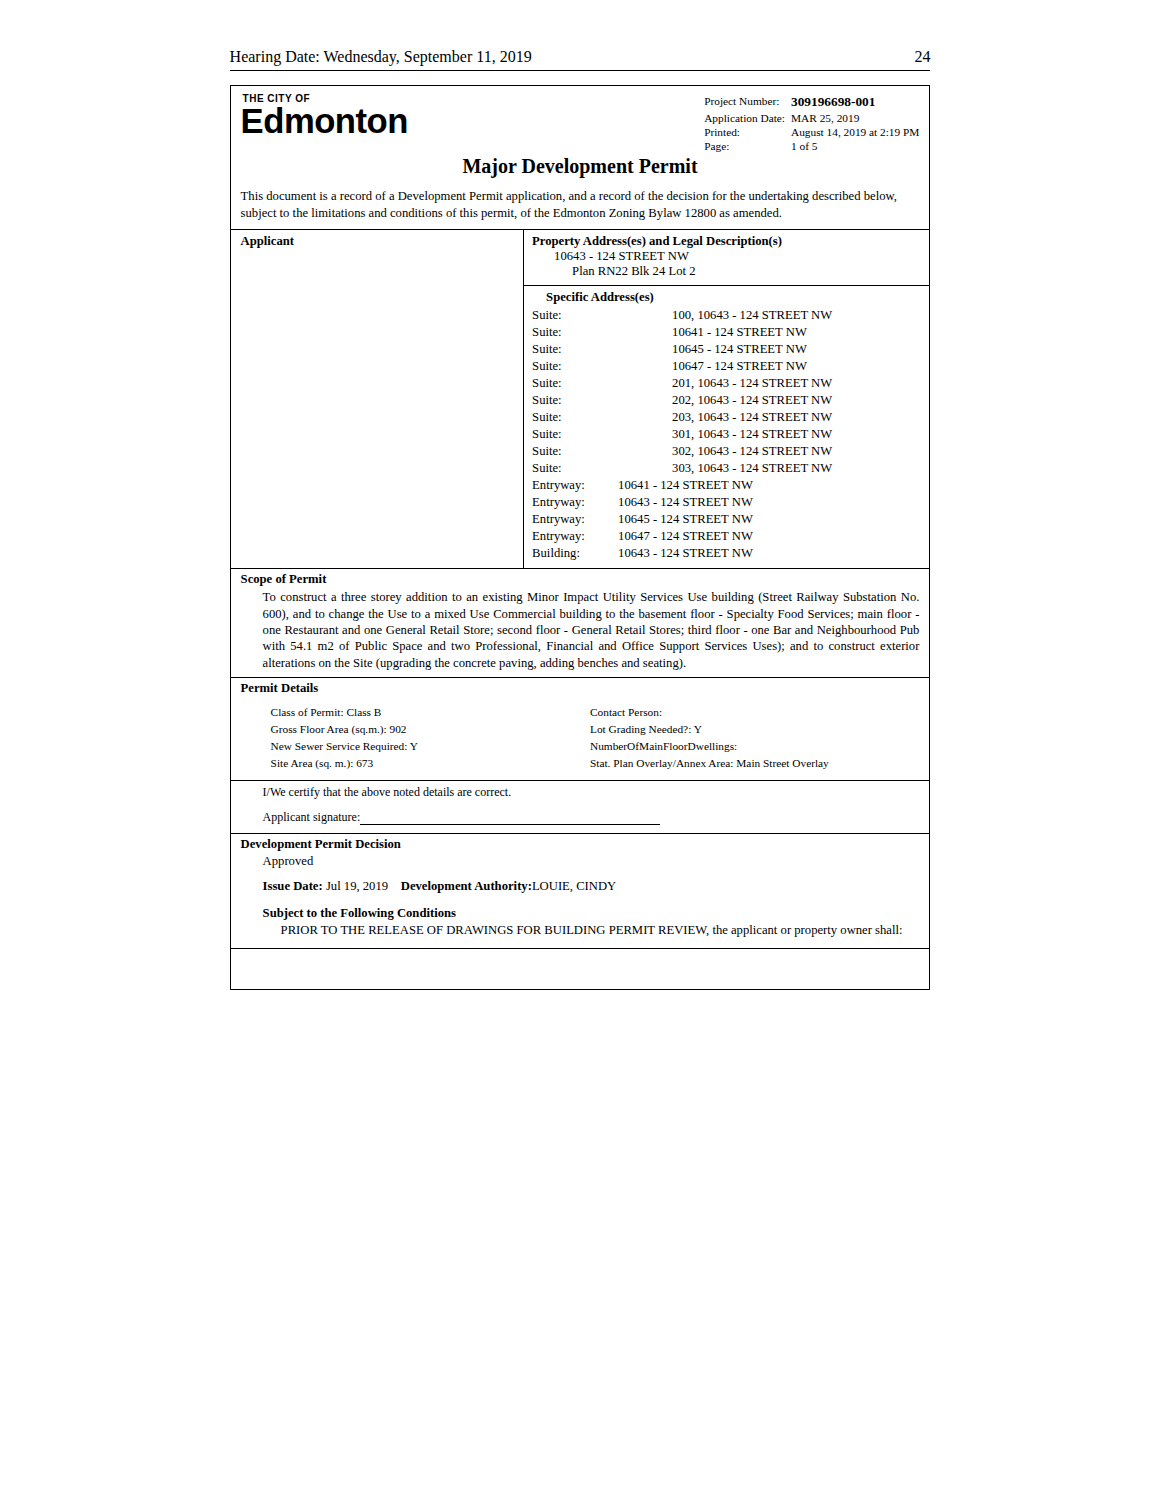Hearing Date: Wednesday, September 11, 2019
24
THE CITY OF Edmonton
| Project Number: | 309196698-001 |
| Application Date: | MAR 25, 2019 |
| Printed: | August 14, 2019 at 2:19 PM |
| Page: | 1 of 5 |
Major Development Permit
This document is a record of a Development Permit application, and a record of the decision for the undertaking described below, subject to the limitations and conditions of this permit, of the Edmonton Zoning Bylaw 12800 as amended.
Applicant
Property Address(es) and Legal Description(s)
10643 - 124 STREET NW
Plan RN22 Blk 24 Lot 2
Specific Address(es)
| Suite: | 100, 10643 - 124 STREET NW |
| Suite: | 10641 - 124 STREET NW |
| Suite: | 10645 - 124 STREET NW |
| Suite: | 10647 - 124 STREET NW |
| Suite: | 201, 10643 - 124 STREET NW |
| Suite: | 202, 10643 - 124 STREET NW |
| Suite: | 203, 10643 - 124 STREET NW |
| Suite: | 301, 10643 - 124 STREET NW |
| Suite: | 302, 10643 - 124 STREET NW |
| Suite: | 303, 10643 - 124 STREET NW |
| Entryway: | 10641 - 124 STREET NW |
| Entryway: | 10643 - 124 STREET NW |
| Entryway: | 10645 - 124 STREET NW |
| Entryway: | 10647 - 124 STREET NW |
| Building: | 10643 - 124 STREET NW |
Scope of Permit
To construct a three storey addition to an existing Minor Impact Utility Services Use building (Street Railway Substation No. 600), and to change the Use to a mixed Use Commercial building to the basement floor - Specialty Food Services; main floor - one Restaurant and one General Retail Store; second floor - General Retail Stores; third floor - one Bar and Neighbourhood Pub with 54.1 m2 of Public Space and two Professional, Financial and Office Support Services Uses); and to construct exterior alterations on the Site (upgrading the concrete paving, adding benches and seating).
Permit Details
Class of Permit: Class B
Gross Floor Area (sq.m.): 902
New Sewer Service Required: Y
Site Area (sq. m.): 673
Contact Person:
Lot Grading Needed?: Y
NumberOfMainFloorDwellings:
Stat. Plan Overlay/Annex Area: Main Street Overlay
I/We certify that the above noted details are correct.
Applicant signature:
Development Permit Decision
Approved
Issue Date: Jul 19, 2019 Development Authority:LOUIE, CINDY
Subject to the Following Conditions
PRIOR TO THE RELEASE OF DRAWINGS FOR BUILDING PERMIT REVIEW, the applicant or property owner shall: